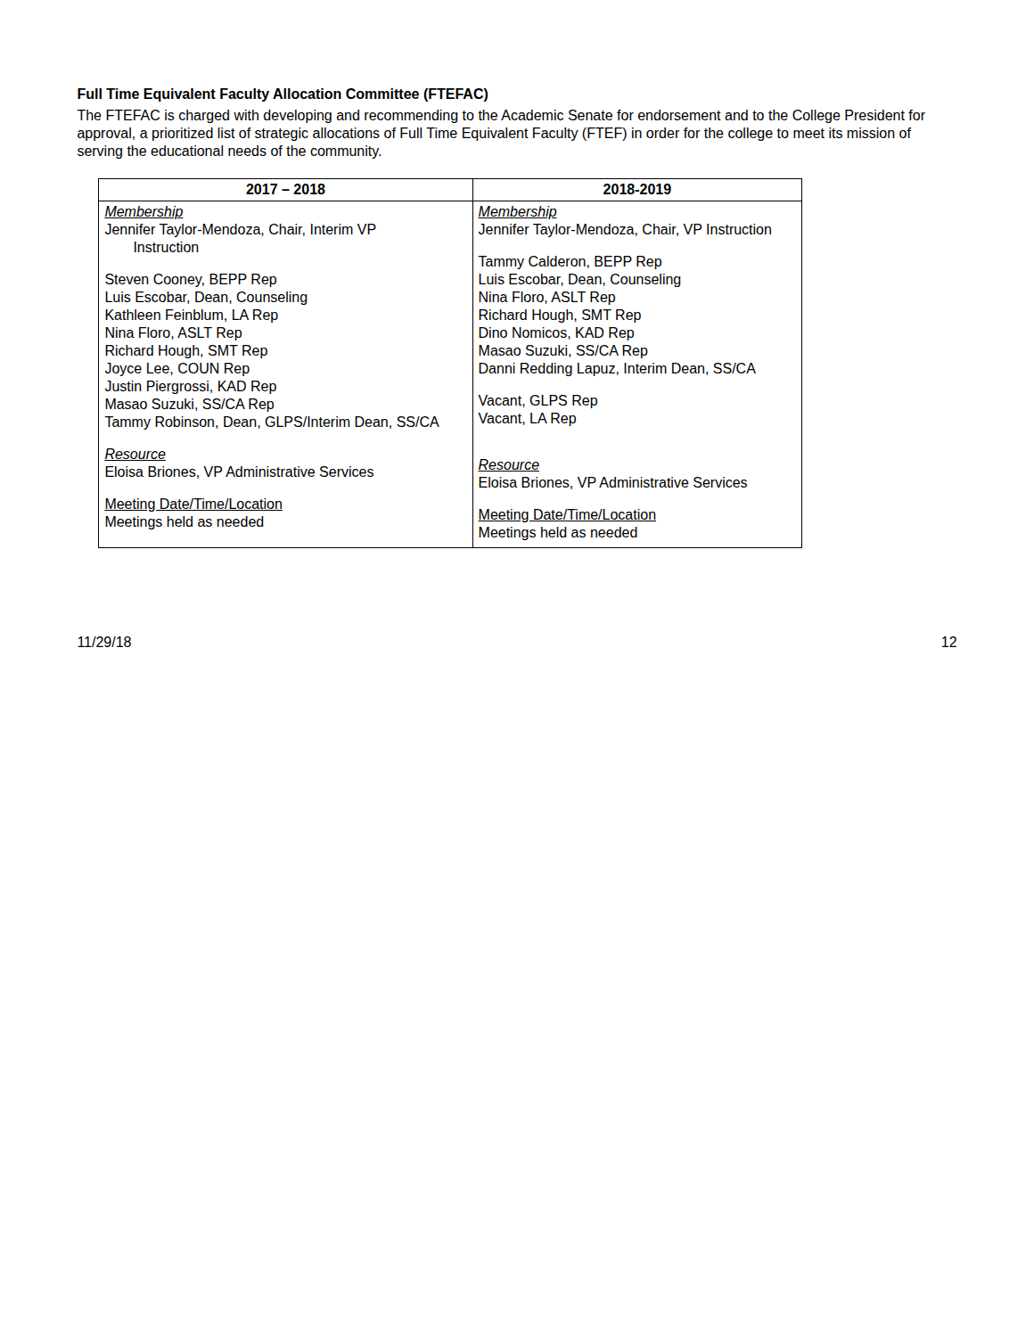Full Time Equivalent Faculty Allocation Committee (FTEFAC)
The FTEFAC is charged with developing and recommending to the Academic Senate for endorsement and to the College President for approval, a prioritized list of strategic allocations of Full Time Equivalent Faculty (FTEF) in order for the college to meet its mission of serving the educational needs of the community.
| 2017 – 2018 | 2018-2019 |
| --- | --- |
| Membership Jennifer Taylor-Mendoza, Chair, Interim VP Instruction Steven Cooney, BEPP Rep Luis Escobar, Dean, Counseling Kathleen Feinblum, LA Rep Nina Floro, ASLT Rep Richard Hough, SMT Rep Joyce Lee, COUN Rep Justin Piergrossi, KAD Rep Masao Suzuki, SS/CA Rep Tammy Robinson, Dean, GLPS/Interim Dean, SS/CA Resource Eloisa Briones, VP Administrative Services Meeting Date/Time/Location Meetings held as needed | Membership Jennifer Taylor-Mendoza, Chair, VP Instruction Tammy Calderon, BEPP Rep Luis Escobar, Dean, Counseling Nina Floro, ASLT Rep Richard Hough, SMT Rep Dino Nomicos, KAD Rep Masao Suzuki, SS/CA Rep Danni Redding Lapuz, Interim Dean, SS/CA Vacant, GLPS Rep Vacant, LA Rep Resource Eloisa Briones, VP Administrative Services Meeting Date/Time/Location Meetings held as needed |
11/29/18 12